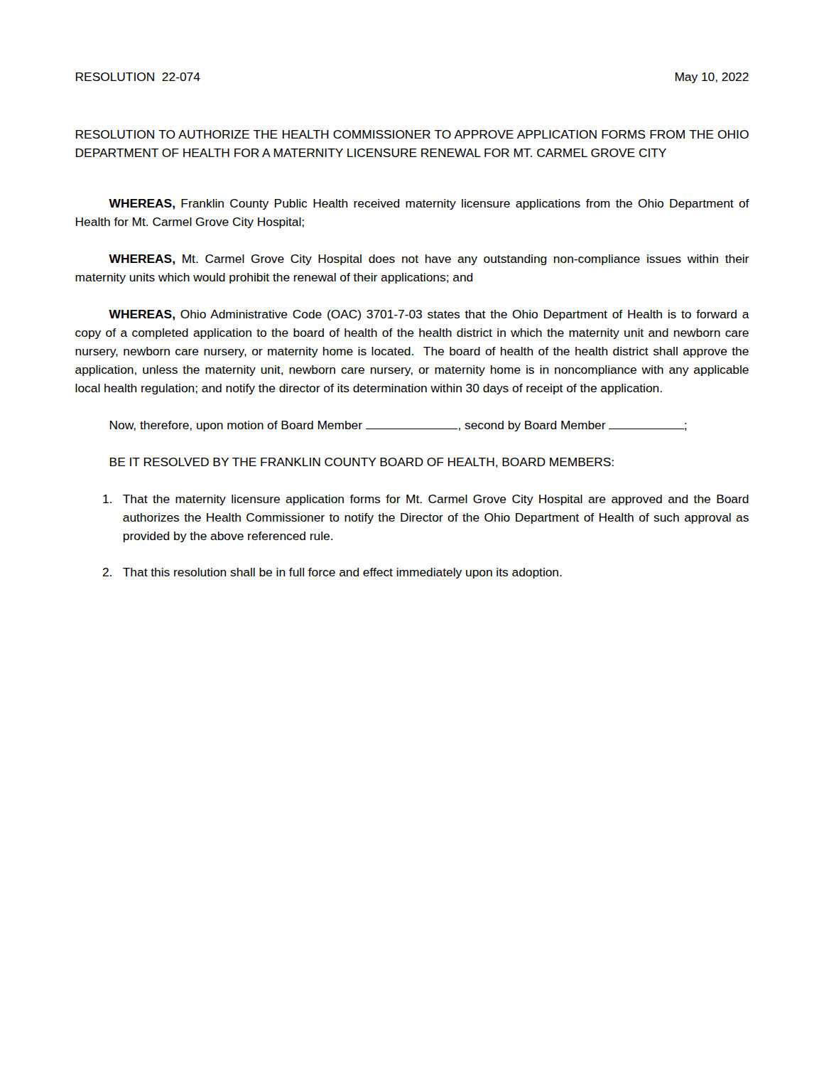RESOLUTION 22-074 May 10, 2022
RESOLUTION TO AUTHORIZE THE HEALTH COMMISSIONER TO APPROVE APPLICATION FORMS FROM THE OHIO DEPARTMENT OF HEALTH FOR A MATERNITY LICENSURE RENEWAL FOR MT. CARMEL GROVE CITY
WHEREAS, Franklin County Public Health received maternity licensure applications from the Ohio Department of Health for Mt. Carmel Grove City Hospital;
WHEREAS, Mt. Carmel Grove City Hospital does not have any outstanding non-compliance issues within their maternity units which would prohibit the renewal of their applications; and
WHEREAS, Ohio Administrative Code (OAC) 3701-7-03 states that the Ohio Department of Health is to forward a copy of a completed application to the board of health of the health district in which the maternity unit and newborn care nursery, newborn care nursery, or maternity home is located. The board of health of the health district shall approve the application, unless the maternity unit, newborn care nursery, or maternity home is in noncompliance with any applicable local health regulation; and notify the director of its determination within 30 days of receipt of the application.
Now, therefore, upon motion of Board Member , second by Board Member ;
BE IT RESOLVED BY THE FRANKLIN COUNTY BOARD OF HEALTH, BOARD MEMBERS:
That the maternity licensure application forms for Mt. Carmel Grove City Hospital are approved and the Board authorizes the Health Commissioner to notify the Director of the Ohio Department of Health of such approval as provided by the above referenced rule.
That this resolution shall be in full force and effect immediately upon its adoption.